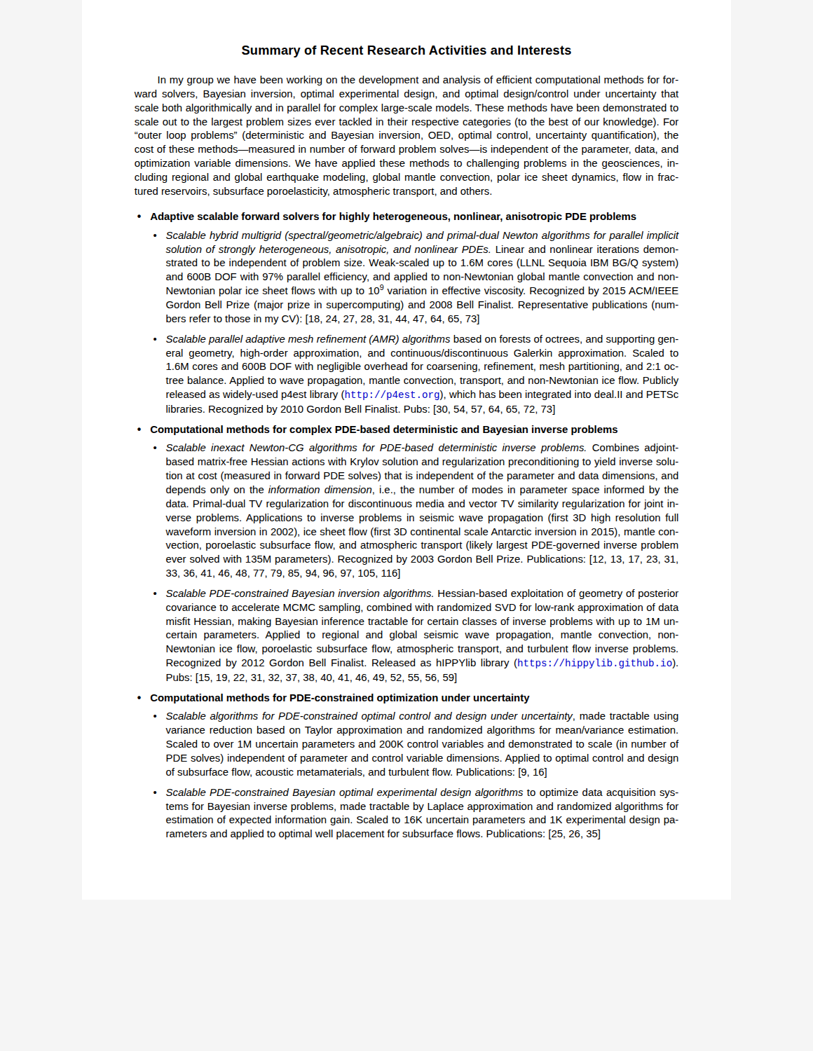Summary of Recent Research Activities and Interests
In my group we have been working on the development and analysis of efficient computational methods for forward solvers, Bayesian inversion, optimal experimental design, and optimal design/control under uncertainty that scale both algorithmically and in parallel for complex large-scale models. These methods have been demonstrated to scale out to the largest problem sizes ever tackled in their respective categories (to the best of our knowledge). For “outer loop problems” (deterministic and Bayesian inversion, OED, optimal control, uncertainty quantification), the cost of these methods—measured in number of forward problem solves—is independent of the parameter, data, and optimization variable dimensions. We have applied these methods to challenging problems in the geosciences, including regional and global earthquake modeling, global mantle convection, polar ice sheet dynamics, flow in fractured reservoirs, subsurface poroelasticity, atmospheric transport, and others.
Adaptive scalable forward solvers for highly heterogeneous, nonlinear, anisotropic PDE problems
Scalable hybrid multigrid (spectral/geometric/algebraic) and primal-dual Newton algorithms for parallel implicit solution of strongly heterogeneous, anisotropic, and nonlinear PDEs. Linear and nonlinear iterations demonstrated to be independent of problem size. Weak-scaled up to 1.6M cores (LLNL Sequoia IBM BG/Q system) and 600B DOF with 97% parallel efficiency, and applied to non-Newtonian global mantle convection and non-Newtonian polar ice sheet flows with up to 109 variation in effective viscosity. Recognized by 2015 ACM/IEEE Gordon Bell Prize (major prize in supercomputing) and 2008 Bell Finalist. Representative publications (numbers refer to those in my CV): [18, 24, 27, 28, 31, 44, 47, 64, 65, 73]
Scalable parallel adaptive mesh refinement (AMR) algorithms based on forests of octrees, and supporting general geometry, high-order approximation, and continuous/discontinuous Galerkin approximation. Scaled to 1.6M cores and 600B DOF with negligible overhead for coarsening, refinement, mesh partitioning, and 2:1 octree balance. Applied to wave propagation, mantle convection, transport, and non-Newtonian ice flow. Publicly released as widely-used p4est library (http://p4est.org), which has been integrated into deal.II and PETSc libraries. Recognized by 2010 Gordon Bell Finalist. Pubs: [30, 54, 57, 64, 65, 72, 73]
Computational methods for complex PDE-based deterministic and Bayesian inverse problems
Scalable inexact Newton-CG algorithms for PDE-based deterministic inverse problems. Combines adjoint-based matrix-free Hessian actions with Krylov solution and regularization preconditioning to yield inverse solution at cost (measured in forward PDE solves) that is independent of the parameter and data dimensions, and depends only on the information dimension, i.e., the number of modes in parameter space informed by the data. Primal-dual TV regularization for discontinuous media and vector TV similarity regularization for joint inverse problems. Applications to inverse problems in seismic wave propagation (first 3D high resolution full waveform inversion in 2002), ice sheet flow (first 3D continental scale Antarctic inversion in 2015), mantle convection, poroelastic subsurface flow, and atmospheric transport (likely largest PDE-governed inverse problem ever solved with 135M parameters). Recognized by 2003 Gordon Bell Prize. Publications: [12, 13, 17, 23, 31, 33, 36, 41, 46, 48, 77, 79, 85, 94, 96, 97, 105, 116]
Scalable PDE-constrained Bayesian inversion algorithms. Hessian-based exploitation of geometry of posterior covariance to accelerate MCMC sampling, combined with randomized SVD for low-rank approximation of data misfit Hessian, making Bayesian inference tractable for certain classes of inverse problems with up to 1M uncertain parameters. Applied to regional and global seismic wave propagation, mantle convection, non-Newtonian ice flow, poroelastic subsurface flow, atmospheric transport, and turbulent flow inverse problems. Recognized by 2012 Gordon Bell Finalist. Released as hIPPYlib library (https://hippylib.github.io). Pubs: [15, 19, 22, 31, 32, 37, 38, 40, 41, 46, 49, 52, 55, 56, 59]
Computational methods for PDE-constrained optimization under uncertainty
Scalable algorithms for PDE-constrained optimal control and design under uncertainty, made tractable using variance reduction based on Taylor approximation and randomized algorithms for mean/variance estimation. Scaled to over 1M uncertain parameters and 200K control variables and demonstrated to scale (in number of PDE solves) independent of parameter and control variable dimensions. Applied to optimal control and design of subsurface flow, acoustic metamaterials, and turbulent flow. Publications: [9, 16]
Scalable PDE-constrained Bayesian optimal experimental design algorithms to optimize data acquisition systems for Bayesian inverse problems, made tractable by Laplace approximation and randomized algorithms for estimation of expected information gain. Scaled to 16K uncertain parameters and 1K experimental design parameters and applied to optimal well placement for subsurface flows. Publications: [25, 26, 35]